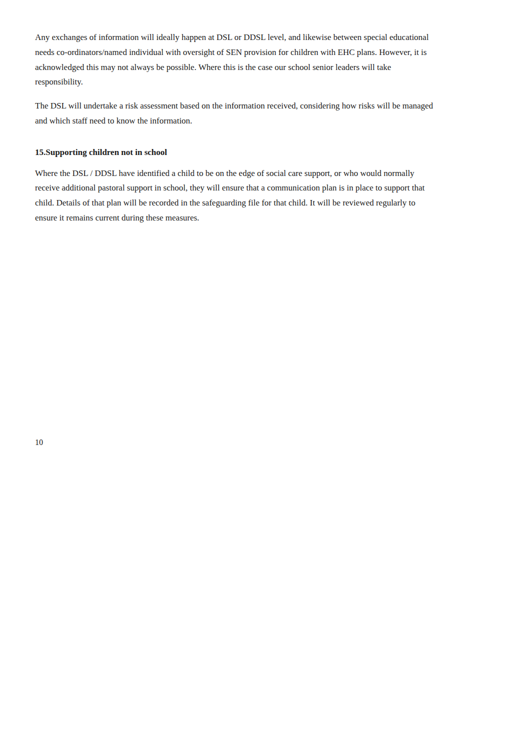Any exchanges of information will ideally happen at DSL or DDSL level, and likewise between special educational needs co-ordinators/named individual with oversight of SEN provision for children with EHC plans. However, it is acknowledged this may not always be possible. Where this is the case our school senior leaders will take responsibility.
The DSL will undertake a risk assessment based on the information received, considering how risks will be managed and which staff need to know the information.
15.Supporting children not in school
Where the DSL / DDSL have identified a child to be on the edge of social care support, or who would normally receive additional pastoral support in school, they will ensure that a communication plan is in place to support that child. Details of that plan will be recorded in the safeguarding file for that child. It will be reviewed regularly to ensure it remains current during these measures.
10